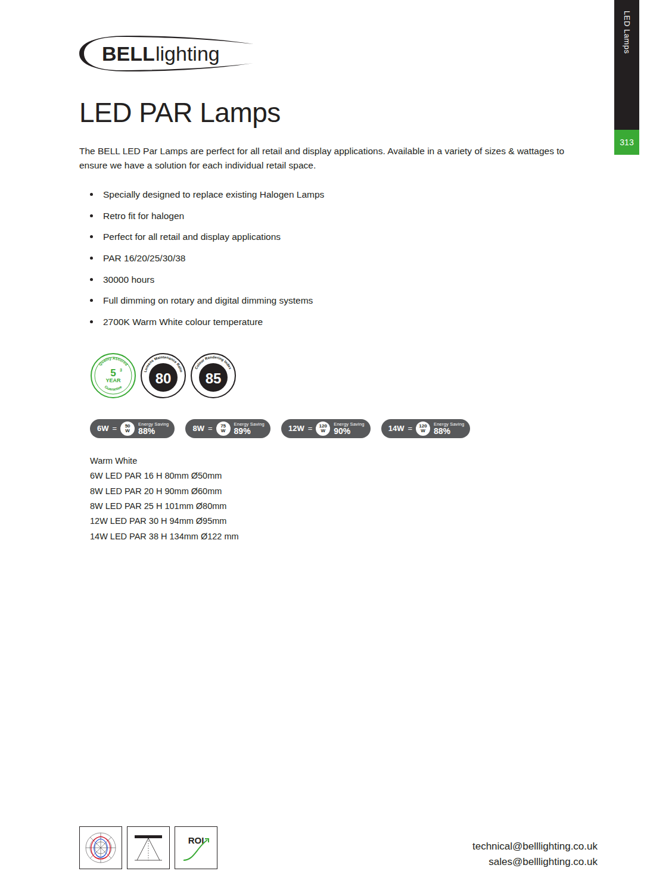LED Lamps
313
BELL lighting
LED PAR Lamps
The BELL LED Par Lamps are perfect for all retail and display applications. Available in a variety of sizes & wattages to ensure we have a solution for each individual retail space.
Specially designed to replace existing Halogen Lamps
Retro fit for halogen
Perfect for all retail and display applications
PAR 16/20/25/30/38
30000 hours
Full dimming on rotary and digital dimming systems
2700K Warm White colour temperature
Quality Assured Guarantee 5 3 YEAR Lumens Maintenance Ratio 80 Colour Rendering Index 85
6W = 50 W Energy Saving 88%
8W = 75 W Energy Saving 89%
12W = 120 W Energy Saving 90%
14W = 120 W Energy Saving 88%
Warm White
6W LED PAR 16 H 80mm Ø50mm
8W LED PAR 20 H 90mm Ø60mm
8W LED PAR 25 H 101mm Ø80mm
12W LED PAR 30 H 94mm Ø95mm
14W LED PAR 38 H 134mm Ø122 mm
ROI
technical@belllighting.co.uk
sales@belllighting.co.uk